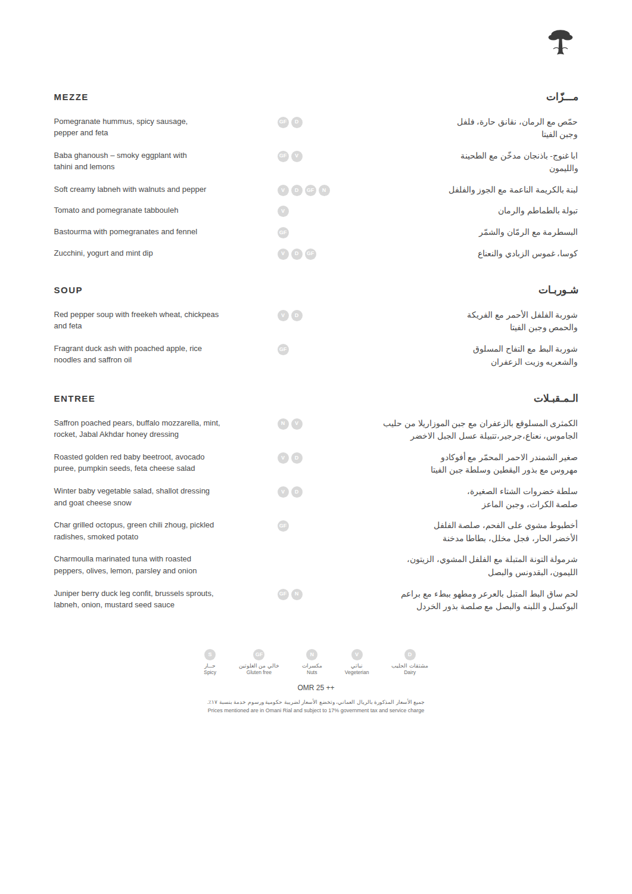MEZZE
مـــزّات
Pomegranate hummus, spicy sausage,
pepper and feta
GF D
حمّص مع الرمان، نقانق حارة، فلفل
وجبن الفيتا
Baba ghanoush – smoky eggplant with
tahini and lemons
GF V
ابا غنوج- باذنجان مدخّن مع الطحينة
والليمون
Soft creamy labneh with walnuts and pepper
VDGF N
لبنة بالكريمة الناعمة مع الجوز والفلفل
Tomato and pomegranate tabbouleh
V
تبولة بالطماطم والرمان
Bastourma with pomegranates and fennel
GF
البسطرمة مع الرمّان والشمّر
Zucchini, yogurt and mint dip
VDGF
كوسا، غموس الزبادي والنعناع
SOUP
شـوربـات
Red pepper soup with freekeh wheat, chickpeas
and feta
VD
شوربة الفلفل الأحمر مع الفريكة
والحمص وجبن الفيتا
Fragrant duck ash with poached apple, rice
noodles and saffron oil
GF
شوربة البط مع التفاح المسلوق
والشعريه وزيت الزعفران
ENTREE
الـمـقبـلات
Saffron poached pears, buffalo mozzarella, mint,
rocket, Jabal Akhdar honey dressing
NV
الكمثرى المسلوقع بالزعفران مع جبن الموزاريلا من حليب
الجاموس، نعناع،جرجير،تتبيلة عسل الجبل الاخضر
Roasted golden red baby beetroot, avocado
puree, pumpkin seeds, feta cheese salad
VD
صغير الشمندر الاحمر المحمّر مع أفوكادو
مهروس مع بذور اليقطين وسلطة جبن الفيتا
Winter baby vegetable salad, shallot dressing
and goat cheese snow
VD
سلطة خضروات الشتاء الصغيرة،
صلصة الكراث، وجبن الماعز
Char grilled octopus, green chili zhoug, pickled
radishes, smoked potato
GF
أخطبوط مشوي على الفحم، صلصة الفلفل
الأخضر الحار، فجل مخلل، بطاطا مدخنة
Charmoulla marinated tuna with roasted
peppers, olives, lemon, parsley and onion
شرمولة التونة المتبلة مع الفلفل المشوي، الزيتون،
الليمون، البقدونس والبصل
Juniper berry duck leg confit, brussels sprouts,
labneh, onion, mustard seed sauce
GF N
لحم ساق البط المتبل بالعرعر ومطهو ببطء مع براعم
البوكسل و اللبنه والبصل مع صلصة بذور الخردل
S
حــارSpicy
GF
خالي من الغلوتينGluten free
N
مكسراتNuts
V
نباتيVegeterian
D
مشتقات الحليبDairy
OMR 25 ++
جميع الأسعار المذكورة بالريال العماني، وتخضع الأسعار لضريبة حكومية ورسوم خدمة بنسبة ١٧٪.
Prices mentioned are in Omani Rial and subject to 17% government tax and service charge